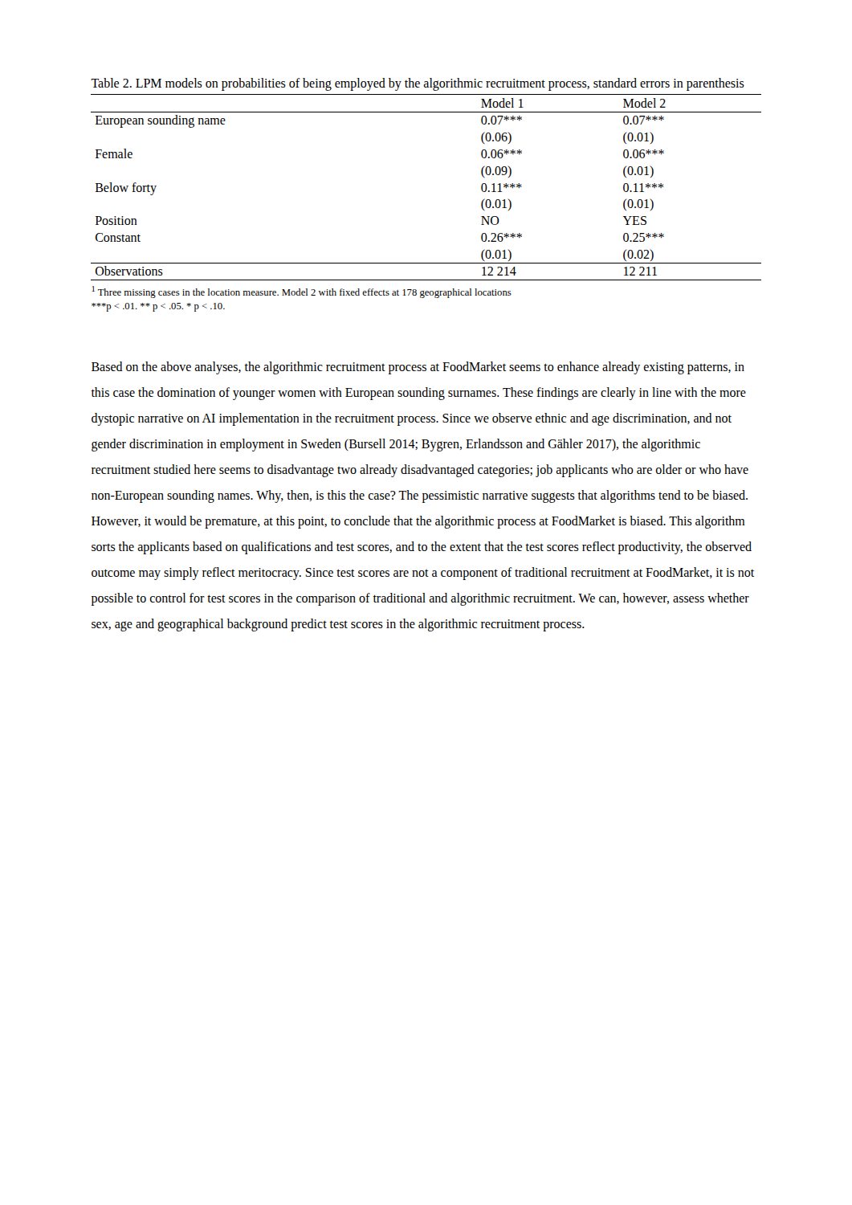Table 2. LPM models on probabilities of being employed by the algorithmic recruitment process, standard errors in parenthesis
| | Model 1 | Model 2 |
| --- | --- | --- |
| European sounding name | 0.07*** | 0.07*** |
| | (0.06) | (0.01) |
| Female | 0.06*** | 0.06*** |
| | (0.09) | (0.01) |
| Below forty | 0.11*** | 0.11*** |
| | (0.01) | (0.01) |
| Position | NO | YES |
| Constant | 0.26*** | 0.25*** |
| | (0.01) | (0.02) |
| Observations | 12 214 | 12 211 |
1 Three missing cases in the location measure. Model 2 with fixed effects at 178 geographical locations
***p < .01. ** p < .05. * p < .10.
Based on the above analyses, the algorithmic recruitment process at FoodMarket seems to enhance already existing patterns, in this case the domination of younger women with European sounding surnames. These findings are clearly in line with the more dystopic narrative on AI implementation in the recruitment process. Since we observe ethnic and age discrimination, and not gender discrimination in employment in Sweden (Bursell 2014; Bygren, Erlandsson and Gähler 2017), the algorithmic recruitment studied here seems to disadvantage two already disadvantaged categories; job applicants who are older or who have non-European sounding names. Why, then, is this the case? The pessimistic narrative suggests that algorithms tend to be biased. However, it would be premature, at this point, to conclude that the algorithmic process at FoodMarket is biased. This algorithm sorts the applicants based on qualifications and test scores, and to the extent that the test scores reflect productivity, the observed outcome may simply reflect meritocracy. Since test scores are not a component of traditional recruitment at FoodMarket, it is not possible to control for test scores in the comparison of traditional and algorithmic recruitment. We can, however, assess whether sex, age and geographical background predict test scores in the algorithmic recruitment process.